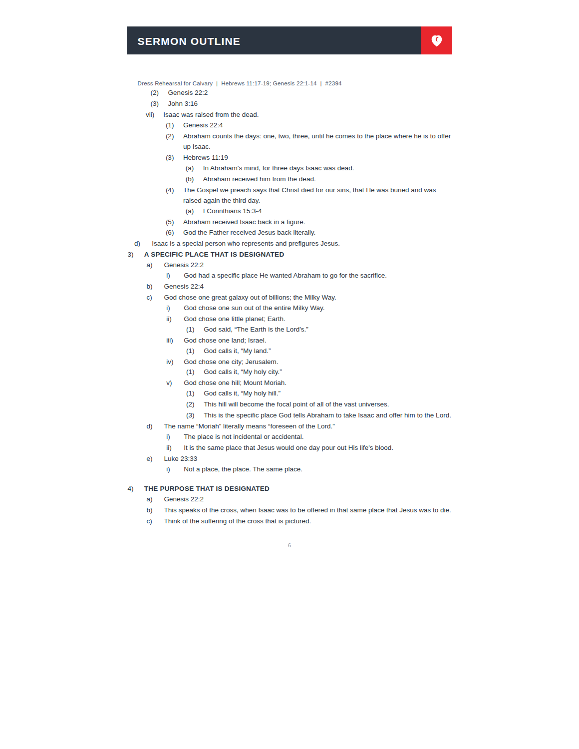SERMON OUTLINE
Dress Rehearsal for Calvary | Hebrews 11:17-19; Genesis 22:1-14 | #2394
(2) Genesis 22:2
(3) John 3:16
vii) Isaac was raised from the dead.
(1) Genesis 22:4
(2) Abraham counts the days: one, two, three, until he comes to the place where he is to offer up Isaac.
(3) Hebrews 11:19
(a) In Abraham's mind, for three days Isaac was dead.
(b) Abraham received him from the dead.
(4) The Gospel we preach says that Christ died for our sins, that He was buried and was raised again the third day.
(a) I Corinthians 15:3-4
(5) Abraham received Isaac back in a figure.
(6) God the Father received Jesus back literally.
d) Isaac is a special person who represents and prefigures Jesus.
3) A SPECIFIC PLACE THAT IS DESIGNATED
a) Genesis 22:2
i) God had a specific place He wanted Abraham to go for the sacrifice.
b) Genesis 22:4
c) God chose one great galaxy out of billions; the Milky Way.
i) God chose one sun out of the entire Milky Way.
ii) God chose one little planet; Earth.
(1) God said, “The Earth is the Lord's.”
iii) God chose one land; Israel.
(1) God calls it, “My land.”
iv) God chose one city; Jerusalem.
(1) God calls it, “My holy city.”
v) God chose one hill; Mount Moriah.
(1) God calls it, “My holy hill.”
(2) This hill will become the focal point of all of the vast universes.
(3) This is the specific place God tells Abraham to take Isaac and offer him to the Lord.
d) The name “Moriah” literally means “foreseen of the Lord.”
i) The place is not incidental or accidental.
ii) It is the same place that Jesus would one day pour out His life's blood.
e) Luke 23:33
i) Not a place, the place. The same place.
4) THE PURPOSE THAT IS DESIGNATED
a) Genesis 22:2
b) This speaks of the cross, when Isaac was to be offered in that same place that Jesus was to die.
c) Think of the suffering of the cross that is pictured.
6